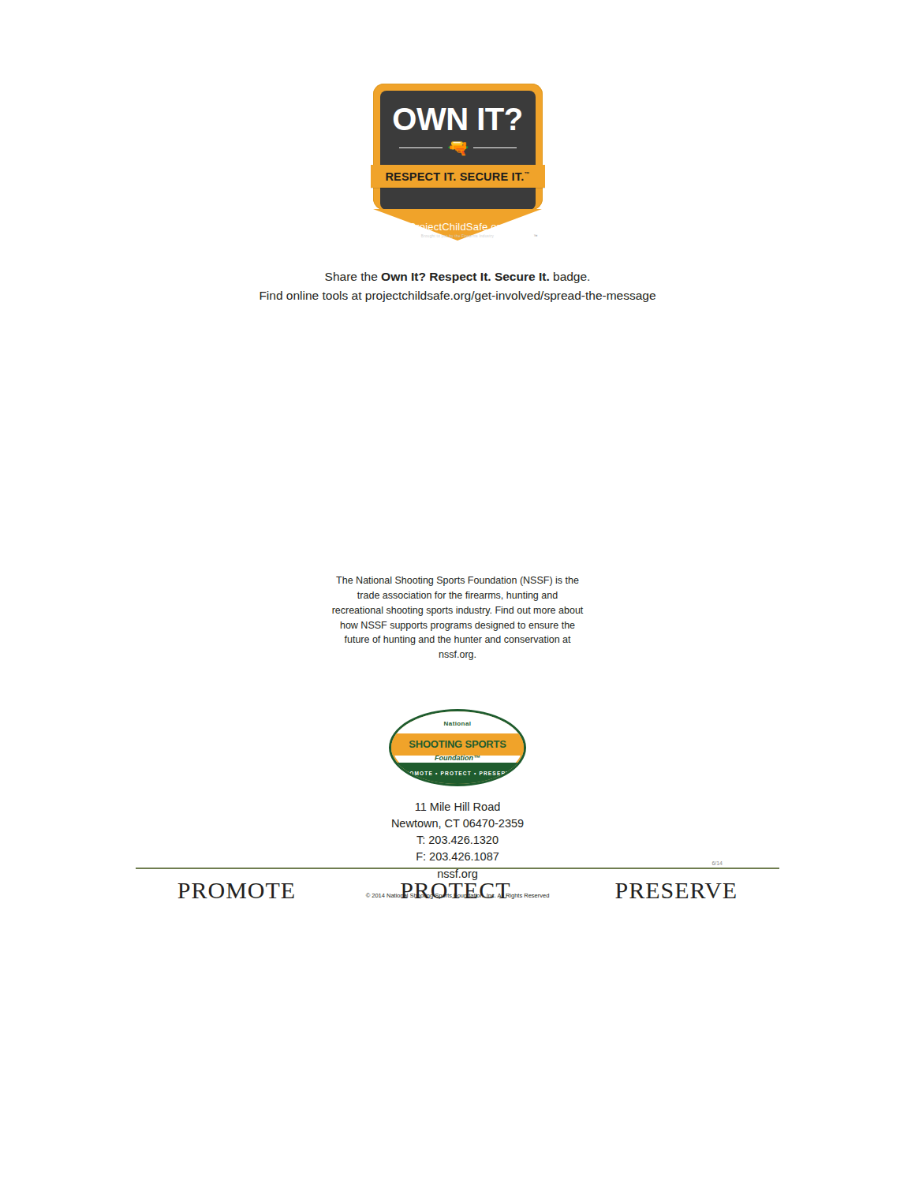OWN IT?
🔫
RESPECT IT. SECURE IT.™
ProjectChildSafe.org
Brought to you by the Firearms Industry
™
Share the Own It? Respect It. Secure It. badge.
Find online tools at projectchildsafe.org/get-involved/spread-the-message
The National Shooting Sports Foundation (NSSF) is the trade association for the firearms, hunting and recreational shooting sports industry. Find out more about how NSSF supports programs designed to ensure the future of hunting and the hunter and conservation at nssf.org.
National
SHOOTING SPORTS
Foundation™
PROMOTE • PROTECT • PRESERVE
11 Mile Hill Road
Newtown, CT 06470-2359
T: 203.426.1320
F: 203.426.1087
nssf.org
© 2014 National Shooting Sports Foundation, Inc. All Rights Reserved
6/14
PROMOTE PROTECT PRESERVE